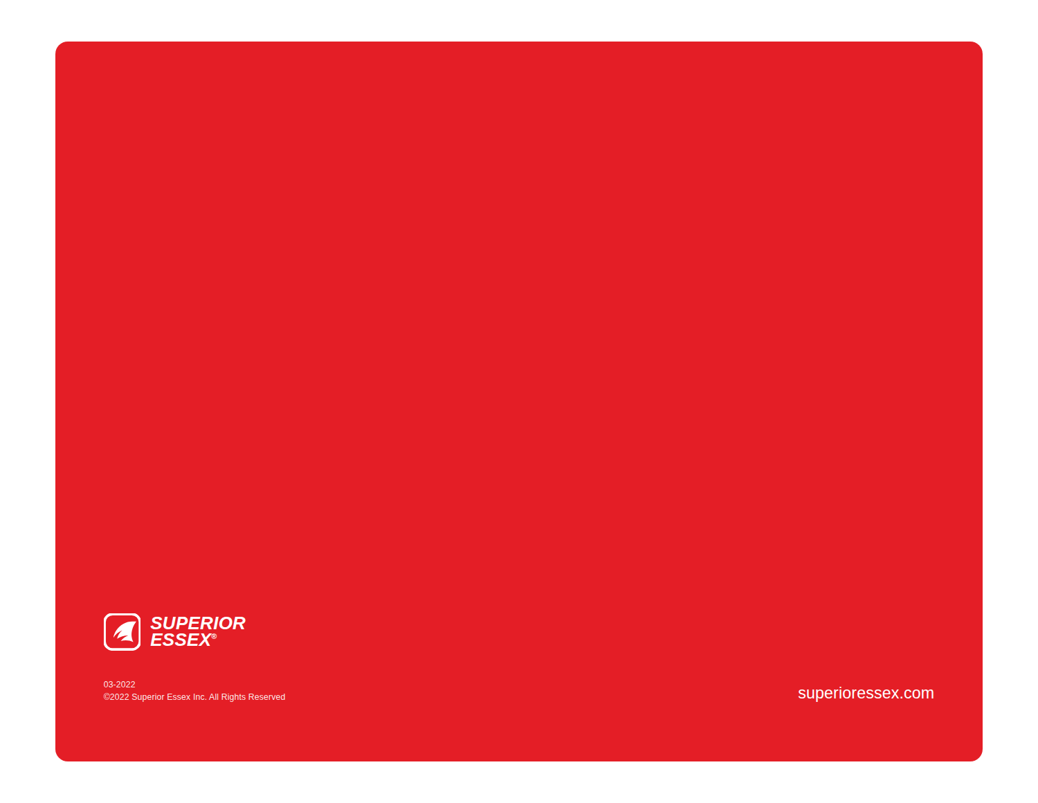Superior Essex®
03-2022
©2022 Superior Essex Inc. All Rights Reserved
superioressex.com